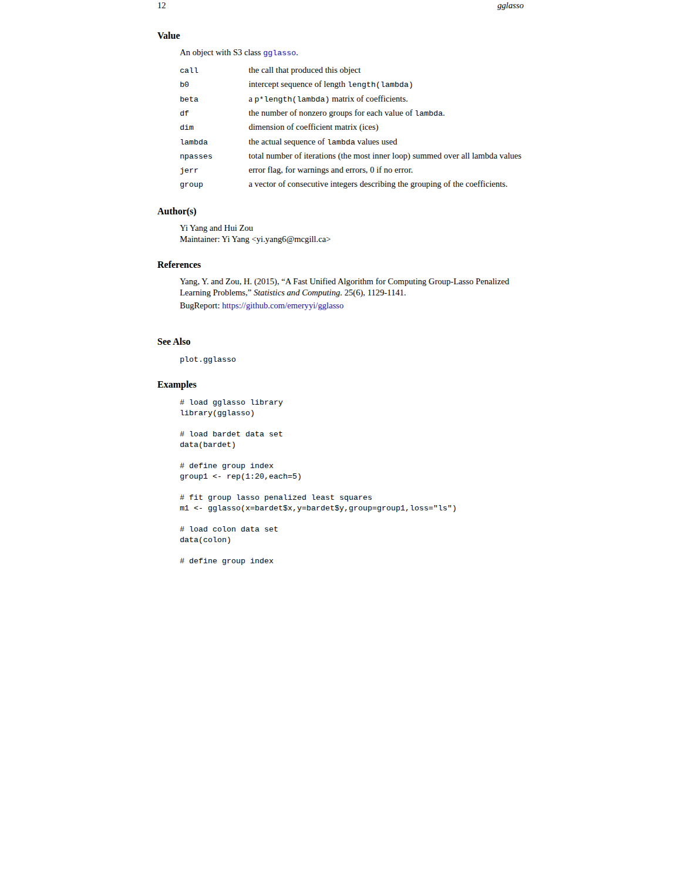12 gglasso
Value
An object with S3 class gglasso.
| call | the call that produced this object |
| b0 | intercept sequence of length length(lambda) |
| beta | a p*length(lambda) matrix of coefficients. |
| df | the number of nonzero groups for each value of lambda . |
| dim | dimension of coefficient matrix (ices) |
| lambda | the actual sequence of lambda values used |
| npasses | total number of iterations (the most inner loop) summed over all lambda values |
| jerr | error flag, for warnings and errors, 0 if no error. |
| group | a vector of consecutive integers describing the grouping of the coefficients. |
Author(s)
Yi Yang and Hui Zou
Maintainer: Yi Yang <yi.yang6@mcgill.ca>
References
Yang, Y. and Zou, H. (2015), “A Fast Unified Algorithm for Computing Group-Lasso Penalized Learning Problems,” Statistics and Computing. 25(6), 1129-1141.
BugReport: https://github.com/emeryyi/gglasso
See Also
plot.gglasso
Examples
# load gglasso library
library(gglasso)

# load bardet data set
data(bardet)

# define group index
group1 <- rep(1:20,each=5)

# fit group lasso penalized least squares
m1 <- gglasso(x=bardet$x,y=bardet$y,group=group1,loss="ls")

# load colon data set
data(colon)

# define group index